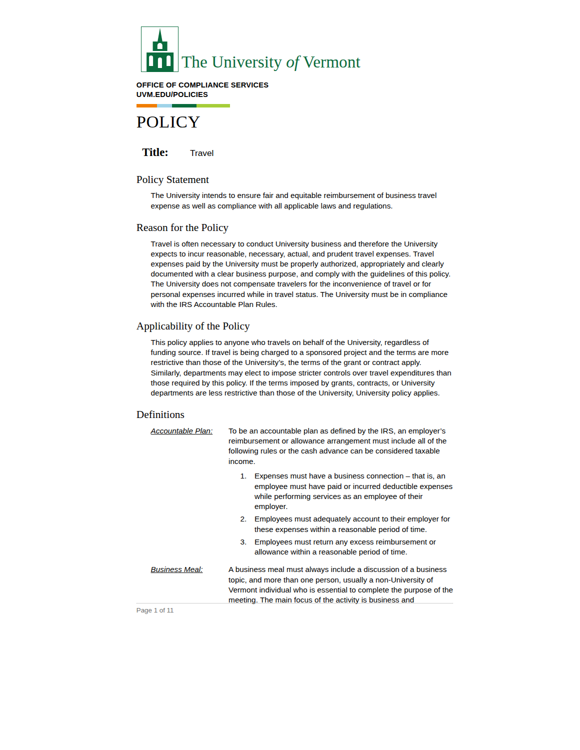The University of Vermont
OFFICE OF COMPLIANCE SERVICES
UVM.EDU/POLICIES
POLICY
Title: Travel
Policy Statement
The University intends to ensure fair and equitable reimbursement of business travel expense as well as compliance with all applicable laws and regulations.
Reason for the Policy
Travel is often necessary to conduct University business and therefore the University expects to incur reasonable, necessary, actual, and prudent travel expenses. Travel expenses paid by the University must be properly authorized, appropriately and clearly documented with a clear business purpose, and comply with the guidelines of this policy. The University does not compensate travelers for the inconvenience of travel or for personal expenses incurred while in travel status. The University must be in compliance with the IRS Accountable Plan Rules.
Applicability of the Policy
This policy applies to anyone who travels on behalf of the University, regardless of funding source. If travel is being charged to a sponsored project and the terms are more restrictive than those of the University’s, the terms of the grant or contract apply. Similarly, departments may elect to impose stricter controls over travel expenditures than those required by this policy. If the terms imposed by grants, contracts, or University departments are less restrictive than those of the University, University policy applies.
Definitions
Accountable Plan:
To be an accountable plan as defined by the IRS, an employer’s reimbursement or allowance arrangement must include all of the following rules or the cash advance can be considered taxable income.
Expenses must have a business connection – that is, an employee must have paid or incurred deductible expenses while performing services as an employee of their employer.
Employees must adequately account to their employer for these expenses within a reasonable period of time.
Employees must return any excess reimbursement or allowance within a reasonable period of time.
Business Meal:
A business meal must always include a discussion of a business topic, and more than one person, usually a non-University of Vermont individual who is essential to complete the purpose of the meeting. The main focus of the activity is business and
Page 1 of 11